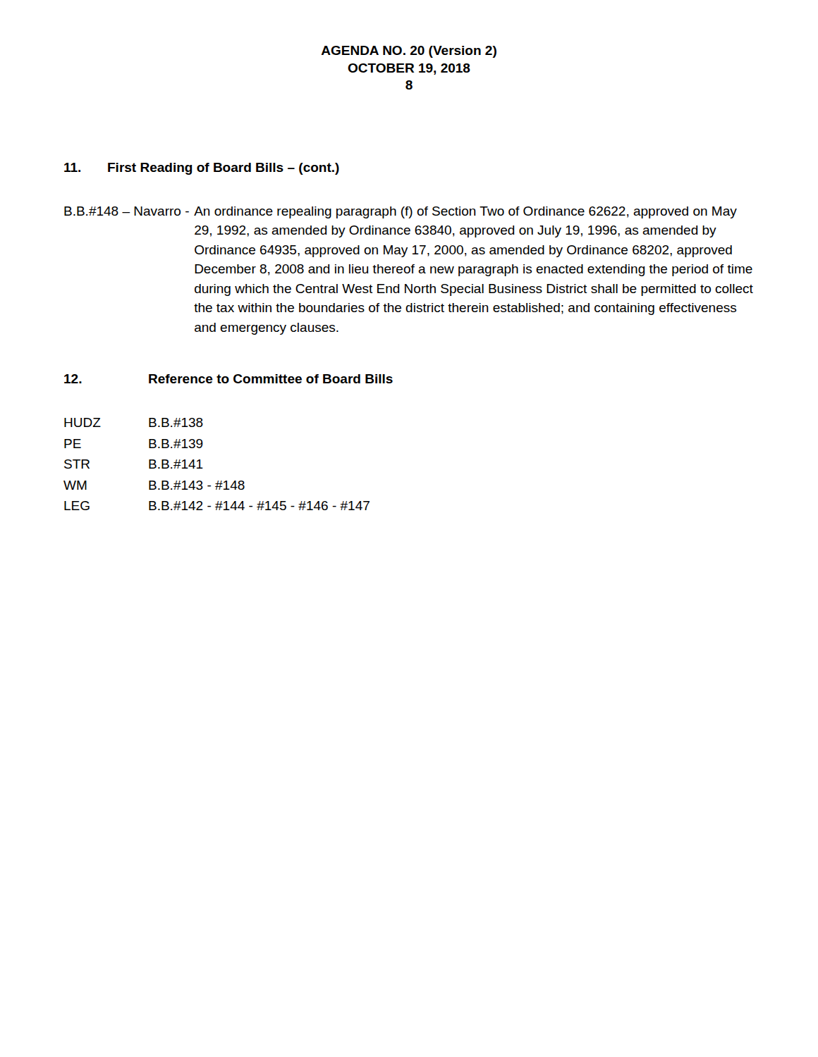AGENDA NO. 20 (Version 2)
OCTOBER 19, 2018
8
11. First Reading of Board Bills – (cont.)
B.B.#148 – Navarro -
An ordinance repealing paragraph (f) of Section Two of Ordinance 62622, approved on May 29, 1992, as amended by Ordinance 63840, approved on July 19, 1996, as amended by Ordinance 64935, approved on May 17, 2000, as amended by Ordinance 68202, approved December 8, 2008 and in lieu thereof a new paragraph is enacted extending the period of time during which the Central West End North Special Business District shall be permitted to collect the tax within the boundaries of the district therein established; and containing effectiveness and emergency clauses.
12. Reference to Committee of Board Bills
| HUDZ | B.B.#138 |
| PE | B.B.#139 |
| STR | B.B.#141 |
| WM | B.B.#143 - #148 |
| LEG | B.B.#142 - #144 - #145 - #146 - #147 |